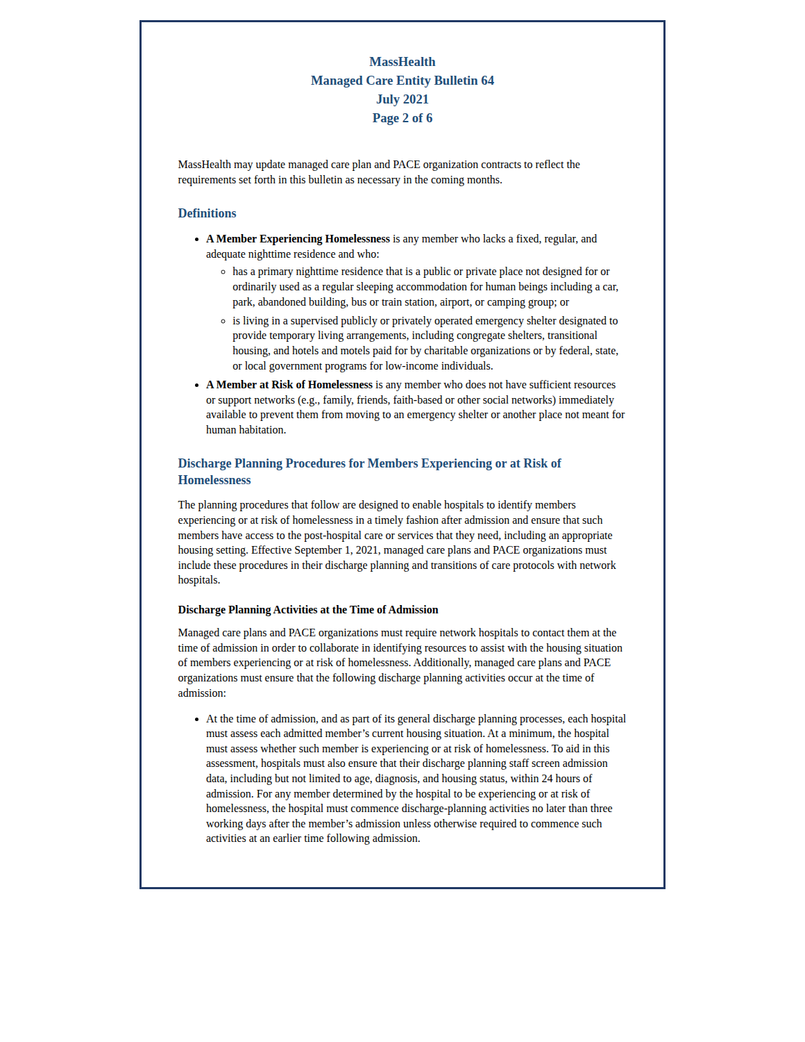MassHealth
Managed Care Entity Bulletin 64
July 2021
Page 2 of 6
MassHealth may update managed care plan and PACE organization contracts to reflect the requirements set forth in this bulletin as necessary in the coming months.
Definitions
A Member Experiencing Homelessness is any member who lacks a fixed, regular, and adequate nighttime residence and who:
has a primary nighttime residence that is a public or private place not designed for or ordinarily used as a regular sleeping accommodation for human beings including a car, park, abandoned building, bus or train station, airport, or camping group; or
is living in a supervised publicly or privately operated emergency shelter designated to provide temporary living arrangements, including congregate shelters, transitional housing, and hotels and motels paid for by charitable organizations or by federal, state, or local government programs for low-income individuals.
A Member at Risk of Homelessness is any member who does not have sufficient resources or support networks (e.g., family, friends, faith-based or other social networks) immediately available to prevent them from moving to an emergency shelter or another place not meant for human habitation.
Discharge Planning Procedures for Members Experiencing or at Risk of Homelessness
The planning procedures that follow are designed to enable hospitals to identify members experiencing or at risk of homelessness in a timely fashion after admission and ensure that such members have access to the post-hospital care or services that they need, including an appropriate housing setting. Effective September 1, 2021, managed care plans and PACE organizations must include these procedures in their discharge planning and transitions of care protocols with network hospitals.
Discharge Planning Activities at the Time of Admission
Managed care plans and PACE organizations must require network hospitals to contact them at the time of admission in order to collaborate in identifying resources to assist with the housing situation of members experiencing or at risk of homelessness. Additionally, managed care plans and PACE organizations must ensure that the following discharge planning activities occur at the time of admission:
At the time of admission, and as part of its general discharge planning processes, each hospital must assess each admitted member’s current housing situation. At a minimum, the hospital must assess whether such member is experiencing or at risk of homelessness. To aid in this assessment, hospitals must also ensure that their discharge planning staff screen admission data, including but not limited to age, diagnosis, and housing status, within 24 hours of admission. For any member determined by the hospital to be experiencing or at risk of homelessness, the hospital must commence discharge-planning activities no later than three working days after the member’s admission unless otherwise required to commence such activities at an earlier time following admission.